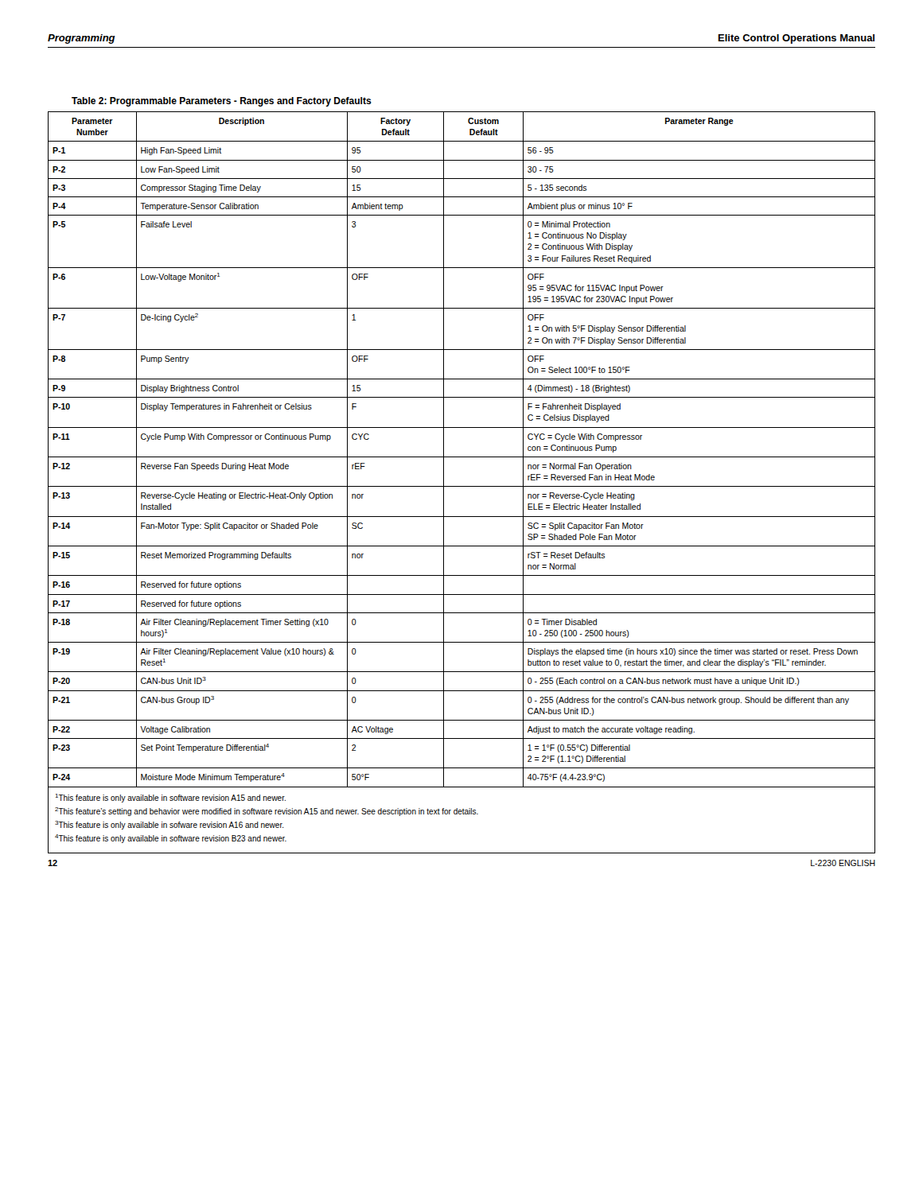Programming
Elite Control Operations Manual
Table 2: Programmable Parameters - Ranges and Factory Defaults
| Parameter Number | Description | Factory Default | Custom Default | Parameter Range |
| --- | --- | --- | --- | --- |
| P-1 | High Fan-Speed Limit | 95 | | 56 - 95 |
| P-2 | Low Fan-Speed Limit | 50 | | 30 - 75 |
| P-3 | Compressor Staging Time Delay | 15 | | 5 - 135 seconds |
| P-4 | Temperature-Sensor Calibration | Ambient temp | | Ambient plus or minus 10° F |
| P-5 | Failsafe Level | 3 | | 0 = Minimal Protection 1 = Continuous No Display 2 = Continuous With Display 3 = Four Failures Reset Required |
| P-6 | Low-Voltage Monitor 1 | OFF | | OFF 95 = 95VAC for 115VAC Input Power 195 = 195VAC for 230VAC Input Power |
| P-7 | De-Icing Cycle 2 | 1 | | OFF 1 = On with 5°F Display Sensor Differential 2 = On with 7°F Display Sensor Differential |
| P-8 | Pump Sentry | OFF | | OFF On = Select 100°F to 150°F |
| P-9 | Display Brightness Control | 15 | | 4 (Dimmest) - 18 (Brightest) |
| P-10 | Display Temperatures in Fahrenheit or Celsius | F | | F = Fahrenheit Displayed C = Celsius Displayed |
| P-11 | Cycle Pump With Compressor or Continuous Pump | CYC | | CYC = Cycle With Compressor con = Continuous Pump |
| P-12 | Reverse Fan Speeds During Heat Mode | rEF | | nor = Normal Fan Operation rEF = Reversed Fan in Heat Mode |
| P-13 | Reverse-Cycle Heating or Electric-Heat-Only Option Installed | nor | | nor = Reverse-Cycle Heating ELE = Electric Heater Installed |
| P-14 | Fan-Motor Type: Split Capacitor or Shaded Pole | SC | | SC = Split Capacitor Fan Motor SP = Shaded Pole Fan Motor |
| P-15 | Reset Memorized Programming Defaults | nor | | rST = Reset Defaults nor = Normal |
| P-16 | Reserved for future options | | | |
| P-17 | Reserved for future options | | | |
| P-18 | Air Filter Cleaning/Replacement Timer Setting (x10 hours) 1 | 0 | | 0 = Timer Disabled 10 - 250 (100 - 2500 hours) |
| P-19 | Air Filter Cleaning/Replacement Value (x10 hours) & Reset 1 | 0 | | Displays the elapsed time (in hours x10) since the timer was started or reset. Press Down button to reset value to 0, restart the timer, and clear the display’s “FIL” reminder. |
| P-20 | CAN-bus Unit ID 3 | 0 | | 0 - 255 (Each control on a CAN-bus network must have a unique Unit ID.) |
| P-21 | CAN-bus Group ID 3 | 0 | | 0 - 255 (Address for the control’s CAN-bus network group. Should be different than any CAN-bus Unit ID.) |
| P-22 | Voltage Calibration | AC Voltage | | Adjust to match the accurate voltage reading. |
| P-23 | Set Point Temperature Differential 4 | 2 | | 1 = 1°F (0.55°C) Differential 2 = 2°F (1.1°C) Differential |
| P-24 | Moisture Mode Minimum Temperature 4 | 50°F | | 40-75°F (4.4-23.9°C) |
1This feature is only available in software revision A15 and newer.
2This feature’s setting and behavior were modified in software revision A15 and newer. See description in text for details.
3This feature is only available in sofware revision A16 and newer.
4This feature is only available in software revision B23 and newer.
12
L-2230 ENGLISH